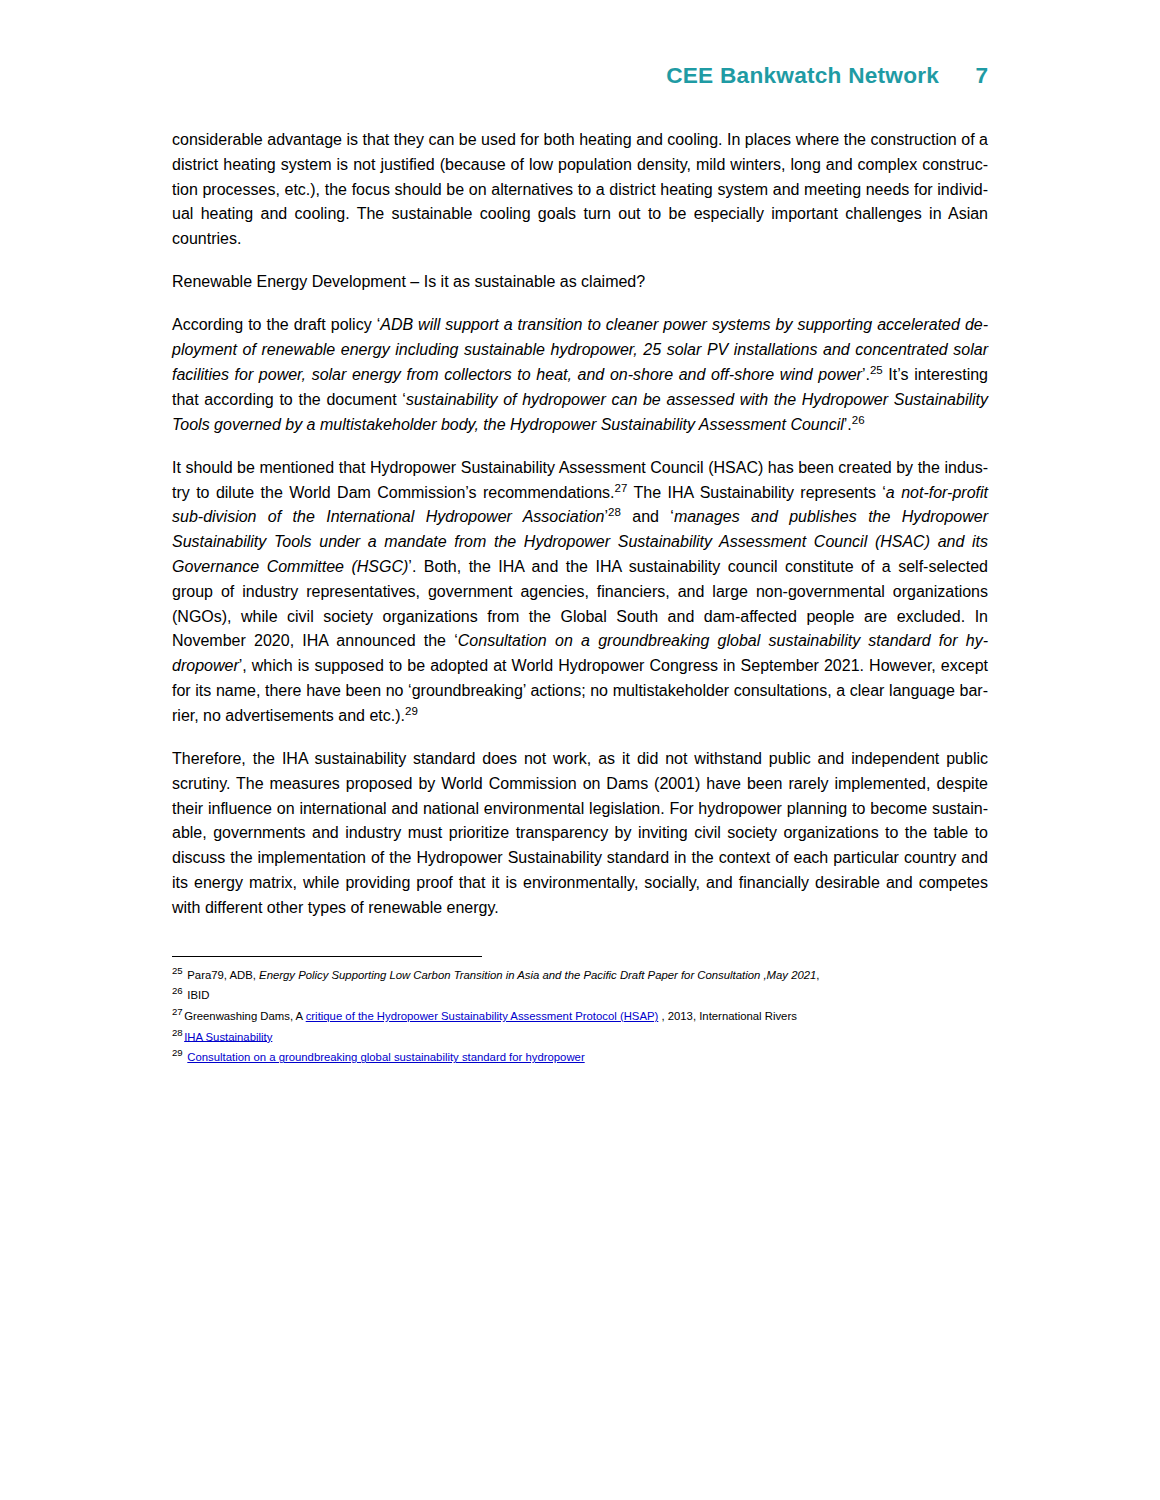CEE Bankwatch Network 7
considerable advantage is that they can be used for both heating and cooling. In places where the construction of a district heating system is not justified (because of low population density, mild winters, long and complex construction processes, etc.), the focus should be on alternatives to a district heating system and meeting needs for individual heating and cooling. The sustainable cooling goals turn out to be especially important challenges in Asian countries.
Renewable Energy Development – Is it as sustainable as claimed?
According to the draft policy ‘ADB will support a transition to cleaner power systems by supporting accelerated deployment of renewable energy including sustainable hydropower, 25 solar PV installations and concentrated solar facilities for power, solar energy from collectors to heat, and on-shore and off-shore wind power’.25 It’s interesting that according to the document ‘sustainability of hydropower can be assessed with the Hydropower Sustainability Tools governed by a multistakeholder body, the Hydropower Sustainability Assessment Council’.26
It should be mentioned that Hydropower Sustainability Assessment Council (HSAC) has been created by the industry to dilute the World Dam Commission’s recommendations.27 The IHA Sustainability represents ‘a not-for-profit sub-division of the International Hydropower Association’28 and ‘manages and publishes the Hydropower Sustainability Tools under a mandate from the Hydropower Sustainability Assessment Council (HSAC) and its Governance Committee (HSGC)’. Both, the IHA and the IHA sustainability council constitute of a self-selected group of industry representatives, government agencies, financiers, and large non-governmental organizations (NGOs), while civil society organizations from the Global South and dam-affected people are excluded. In November 2020, IHA announced the ‘Consultation on a groundbreaking global sustainability standard for hydropower’, which is supposed to be adopted at World Hydropower Congress in September 2021. However, except for its name, there have been no ‘groundbreaking’ actions; no multistakeholder consultations, a clear language barrier, no advertisements and etc.).29
Therefore, the IHA sustainability standard does not work, as it did not withstand public and independent public scrutiny. The measures proposed by World Commission on Dams (2001) have been rarely implemented, despite their influence on international and national environmental legislation. For hydropower planning to become sustainable, governments and industry must prioritize transparency by inviting civil society organizations to the table to discuss the implementation of the Hydropower Sustainability standard in the context of each particular country and its energy matrix, while providing proof that it is environmentally, socially, and financially desirable and competes with different other types of renewable energy.
25 Para79, ADB, Energy Policy Supporting Low Carbon Transition in Asia and the Pacific Draft Paper for Consultation ,May 2021,
26 IBID
27 Greenwashing Dams, A critique of the Hydropower Sustainability Assessment Protocol (HSAP) , 2013, International Rivers
28 IHA Sustainability
29 Consultation on a groundbreaking global sustainability standard for hydropower